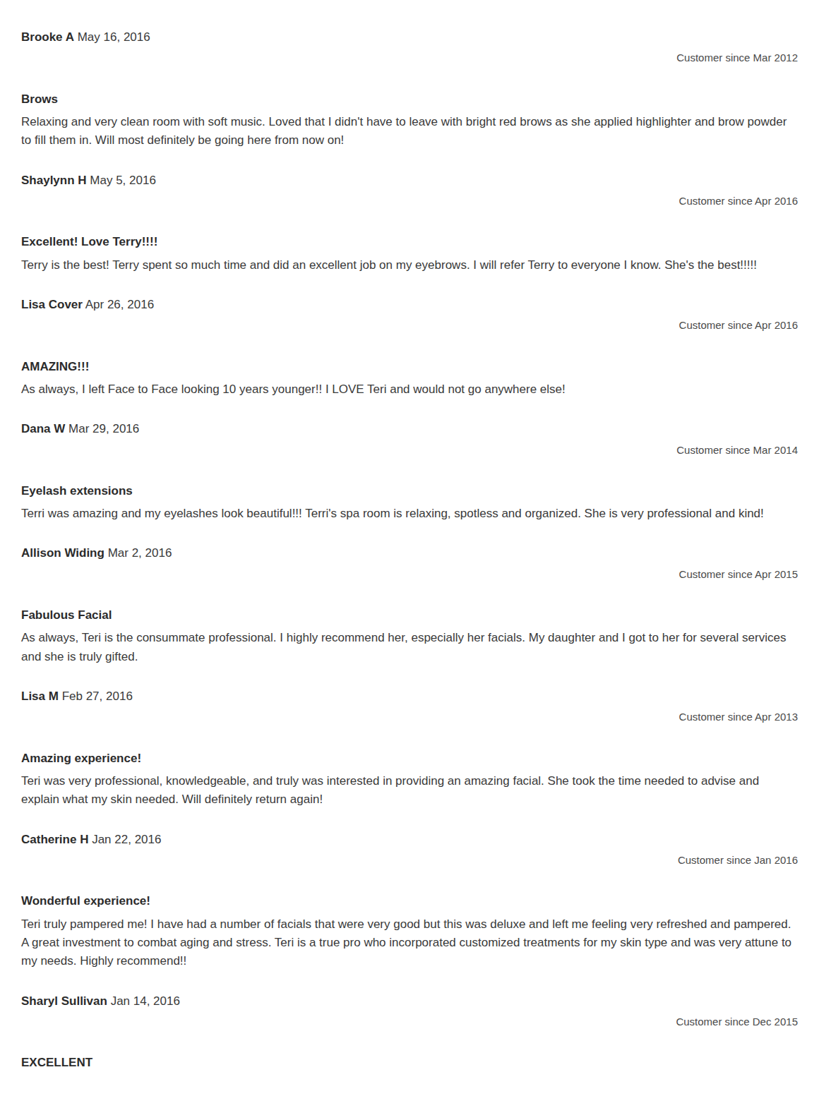Brooke A May 16, 2016
Customer since Mar 2012
Brows
Relaxing and very clean room with soft music. Loved that I didn't have to leave with bright red brows as she applied highlighter and brow powder to fill them in. Will most definitely be going here from now on!
Shaylynn H May 5, 2016
Customer since Apr 2016
Excellent! Love Terry!!!!
Terry is the best! Terry spent so much time and did an excellent job on my eyebrows. I will refer Terry to everyone I know. She's the best!!!!!
Lisa Cover Apr 26, 2016
Customer since Apr 2016
AMAZING!!!
As always, I left Face to Face looking 10 years younger!! I LOVE Teri and would not go anywhere else!
Dana W Mar 29, 2016
Customer since Mar 2014
Eyelash extensions
Terri was amazing and my eyelashes look beautiful!!! Terri's spa room is relaxing, spotless and organized. She is very professional and kind!
Allison Widing Mar 2, 2016
Customer since Apr 2015
Fabulous Facial
As always, Teri is the consummate professional. I highly recommend her, especially her facials. My daughter and I got to her for several services and she is truly gifted.
Lisa M Feb 27, 2016
Customer since Apr 2013
Amazing experience!
Teri was very professional, knowledgeable, and truly was interested in providing an amazing facial. She took the time needed to advise and explain what my skin needed. Will definitely return again!
Catherine H Jan 22, 2016
Customer since Jan 2016
Wonderful experience!
Teri truly pampered me! I have had a number of facials that were very good but this was deluxe and left me feeling very refreshed and pampered. A great investment to combat aging and stress. Teri is a true pro who incorporated customized treatments for my skin type and was very attune to my needs. Highly recommend!!
Sharyl Sullivan Jan 14, 2016
Customer since Dec 2015
EXCELLENT